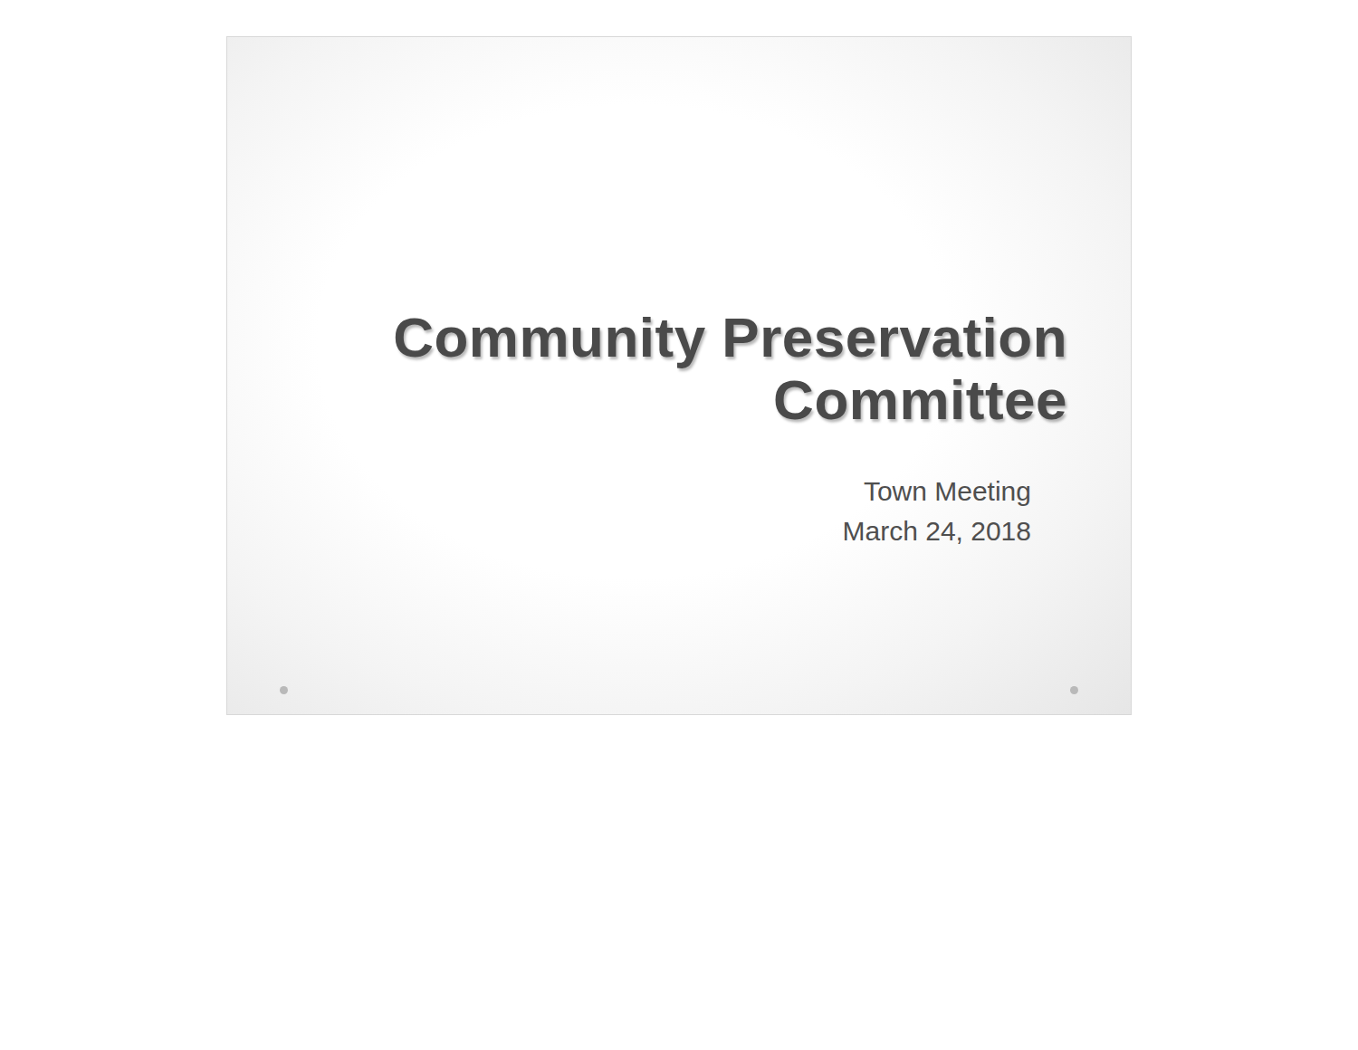Community Preservation
Committee
Town Meeting
March 24, 2018